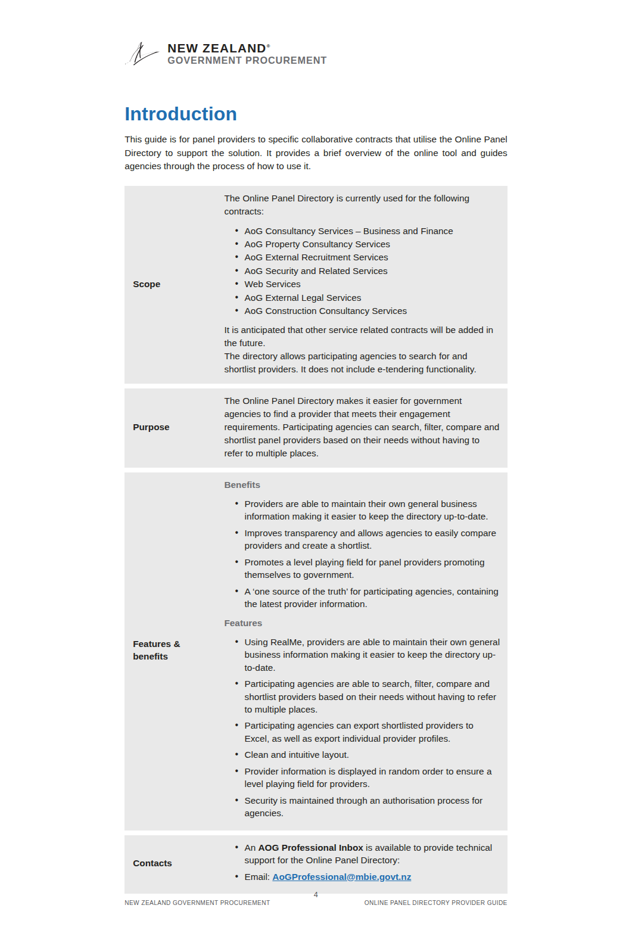NEW ZEALAND®
GOVERNMENT PROCUREMENT
Introduction
This guide is for panel providers to specific collaborative contracts that utilise the Online Panel Directory to support the solution. It provides a brief overview of the online tool and guides agencies through the process of how to use it.
| Scope | The Online Panel Directory is currently used for the following contracts: AoG Consultancy Services – Business and Finance AoG Property Consultancy Services AoG External Recruitment Services AoG Security and Related Services Web Services AoG External Legal Services AoG Construction Consultancy Services It is anticipated that other service related contracts will be added in the future. The directory allows participating agencies to search for and shortlist providers. It does not include e-tendering functionality. |
| Purpose | The Online Panel Directory makes it easier for government agencies to find a provider that meets their engagement requirements. Participating agencies can search, filter, compare and shortlist panel providers based on their needs without having to refer to multiple places. |
| Features & benefits | Benefits Providers are able to maintain their own general business information making it easier to keep the directory up-to-date. Improves transparency and allows agencies to easily compare providers and create a shortlist. Promotes a level playing field for panel providers promoting themselves to government. A ‘one source of the truth’ for participating agencies, containing the latest provider information. Features Using RealMe, providers are able to maintain their own general business information making it easier to keep the directory up-to-date. Participating agencies are able to search, filter, compare and shortlist providers based on their needs without having to refer to multiple places. Participating agencies can export shortlisted providers to Excel, as well as export individual provider profiles. Clean and intuitive layout. Provider information is displayed in random order to ensure a level playing field for providers. Security is maintained through an authorisation process for agencies. |
| Contacts | An AOG Professional Inbox is available to provide technical support for the Online Panel Directory: Email: AoGProfessional@mbie.govt.nz |
4
New Zealand Government Procurement
Online Panel Directory Provider Guide